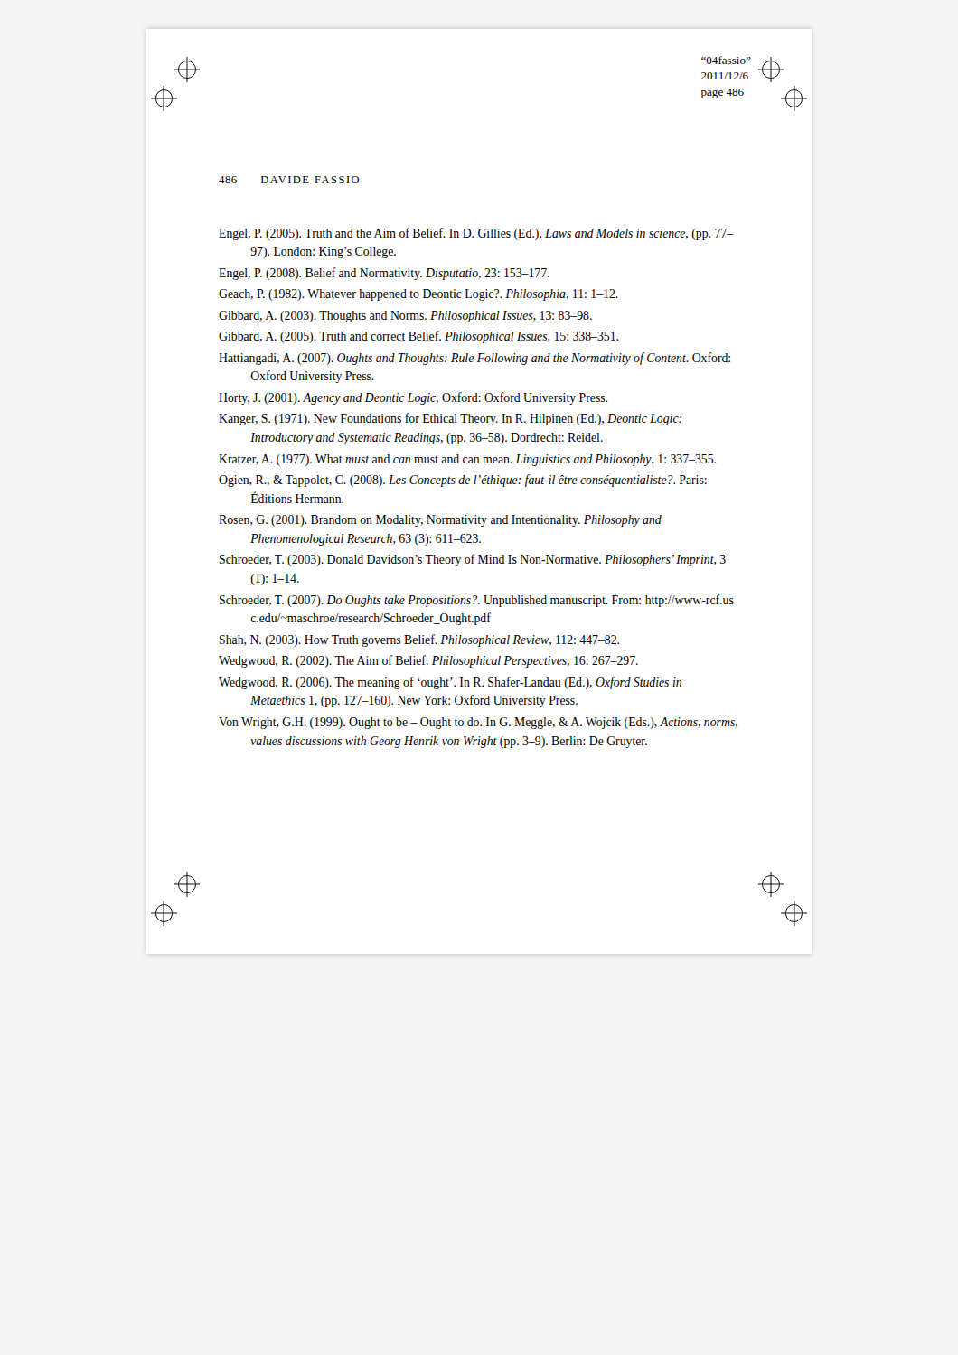“04fassio”
2011/12/6
page 486
486 DAVIDE FASSIO
Engel, P. (2005). Truth and the Aim of Belief. In D. Gillies (Ed.), Laws and Models in science, (pp. 77–97). London: King’s College.
Engel, P. (2008). Belief and Normativity. Disputatio, 23: 153–177.
Geach, P. (1982). Whatever happened to Deontic Logic?. Philosophia, 11: 1–12.
Gibbard, A. (2003). Thoughts and Norms. Philosophical Issues, 13: 83–98.
Gibbard, A. (2005). Truth and correct Belief. Philosophical Issues, 15: 338–351.
Hattiangadi, A. (2007). Oughts and Thoughts: Rule Following and the Normativity of Content. Oxford: Oxford University Press.
Horty, J. (2001). Agency and Deontic Logic, Oxford: Oxford University Press.
Kanger, S. (1971). New Foundations for Ethical Theory. In R. Hilpinen (Ed.), Deontic Logic: Introductory and Systematic Readings, (pp. 36–58). Dordrecht: Reidel.
Kratzer, A. (1977). What must and can must and can mean. Linguistics and Philosophy, 1: 337–355.
Ogien, R., & Tappolet, C. (2008). Les Concepts de l’éthique: faut-il être conséquentialiste?. Paris: Éditions Hermann.
Rosen, G. (2001). Brandom on Modality, Normativity and Intentionality. Philosophy and Phenomenological Research, 63 (3): 611–623.
Schroeder, T. (2003). Donald Davidson’s Theory of Mind Is Non-Normative. Philosophers’ Imprint, 3 (1): 1–14.
Schroeder, T. (2007). Do Oughts take Propositions?. Unpublished manuscript. From: http://www-rcf.usc.edu/~maschroe/research/Schroeder_Ought.pdf
Shah, N. (2003). How Truth governs Belief. Philosophical Review, 112: 447–82.
Wedgwood, R. (2002). The Aim of Belief. Philosophical Perspectives, 16: 267–297.
Wedgwood, R. (2006). The meaning of ‘ought’. In R. Shafer-Landau (Ed.), Oxford Studies in Metaethics 1, (pp. 127–160). New York: Oxford University Press.
Von Wright, G.H. (1999). Ought to be – Ought to do. In G. Meggle, & A. Wojcik (Eds.), Actions, norms, values discussions with Georg Henrik von Wright (pp. 3–9). Berlin: De Gruyter.